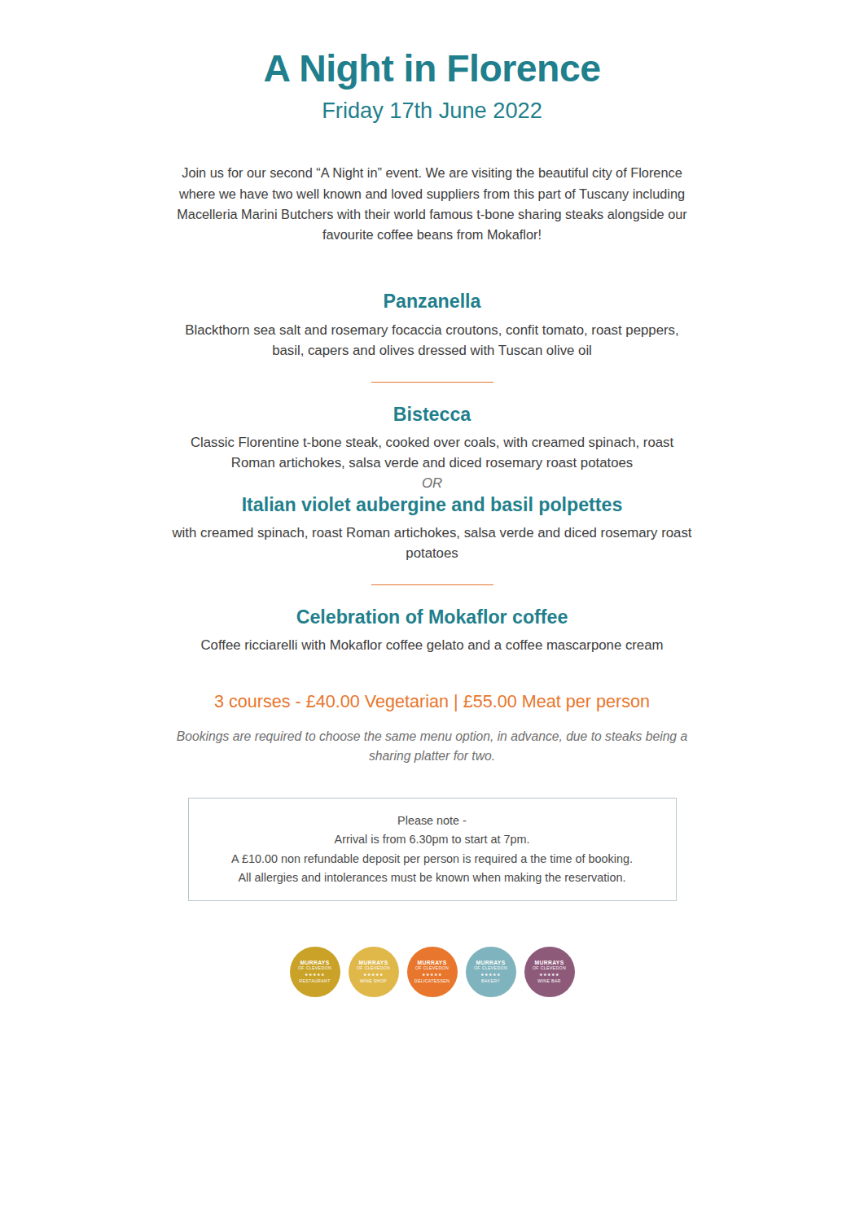A Night in Florence
Friday 17th June 2022
Join us for our second “A Night in” event. We are visiting the beautiful city of Florence where we have two well known and loved suppliers from this part of Tuscany including Macelleria Marini Butchers with their world famous t-bone sharing steaks alongside our favourite coffee beans from Mokaflor!
Panzanella
Blackthorn sea salt and rosemary focaccia croutons, confit tomato, roast peppers, basil, capers and olives dressed with Tuscan olive oil
Bistecca
Classic Florentine t-bone steak, cooked over coals, with creamed spinach, roast Roman artichokes, salsa verde and diced rosemary roast potatoes
OR
Italian violet aubergine and basil polpettes
with creamed spinach, roast Roman artichokes, salsa verde and diced rosemary roast potatoes
Celebration of Mokaflor coffee
Coffee ricciarelli with Mokaflor coffee gelato and a coffee mascarpone cream
3 courses - £40.00 Vegetarian | £55.00 Meat per person
Bookings are required to choose the same menu option, in advance, due to steaks being a sharing platter for two.
Please note -
Arrival is from 6.30pm to start at 7pm.
A £10.00 non refundable deposit per person is required a the time of booking.
All allergies and intolerances must be known when making the reservation.
MURRAYS OF CLEVEDON ★★★★★ RESTAURANT
MURRAYS OF CLEVEDON ★★★★★ WINE SHOP
MURRAYS OF CLEVEDON ★★★★★ DELICATESSEN
MURRAYS OF CLEVEDON ★★★★★ BAKERY
MURRAYS OF CLEVEDON ★★★★★ WINE BAR